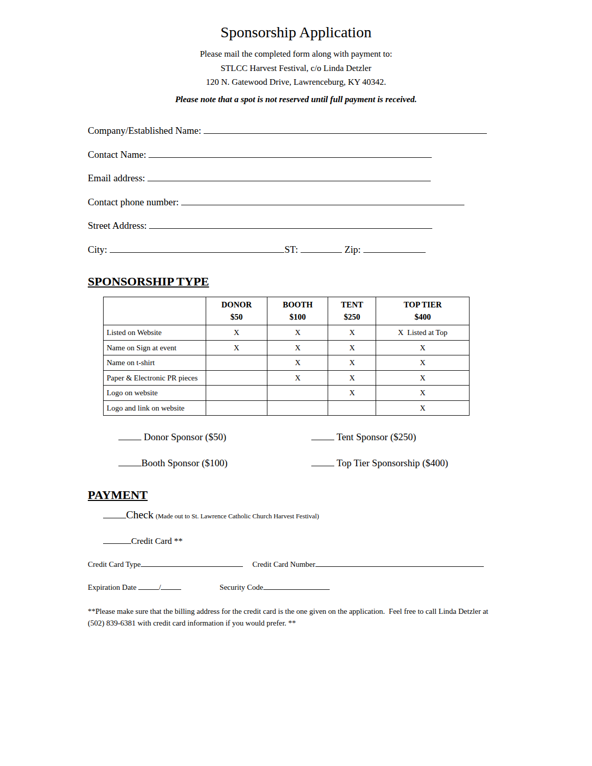Sponsorship Application
Please mail the completed form along with payment to:
STLCC Harvest Festival, c/o Linda Detzler
120 N. Gatewood Drive, Lawrenceburg, KY 40342.
Please note that a spot is not reserved until full payment is received.
Company/Established Name:
Contact Name:
Email address:
Contact phone number:
Street Address:
City: ST: Zip:
SPONSORSHIP TYPE
| | DONOR $50 | BOOTH $100 | TENT $250 | TOP TIER $400 |
| --- | --- | --- | --- | --- |
| Listed on Website | X | X | X | X Listed at Top |
| Name on Sign at event | X | X | X | X |
| Name on t-shirt | | X | X | X |
| Paper & Electronic PR pieces | | X | X | X |
| Logo on website | | | X | X |
| Logo and link on website | | | | X |
Donor Sponsor ($50)
Tent Sponsor ($250)
Booth Sponsor ($100)
Top Tier Sponsorship ($400)
PAYMENT
Check (Made out to St. Lawrence Catholic Church Harvest Festival)
Credit Card **
Credit Card Type Credit Card Number
Expiration Date / Security Code
**Please make sure that the billing address for the credit card is the one given on the application. Feel free to call Linda Detzler at (502) 839-6381 with credit card information if you would prefer. **